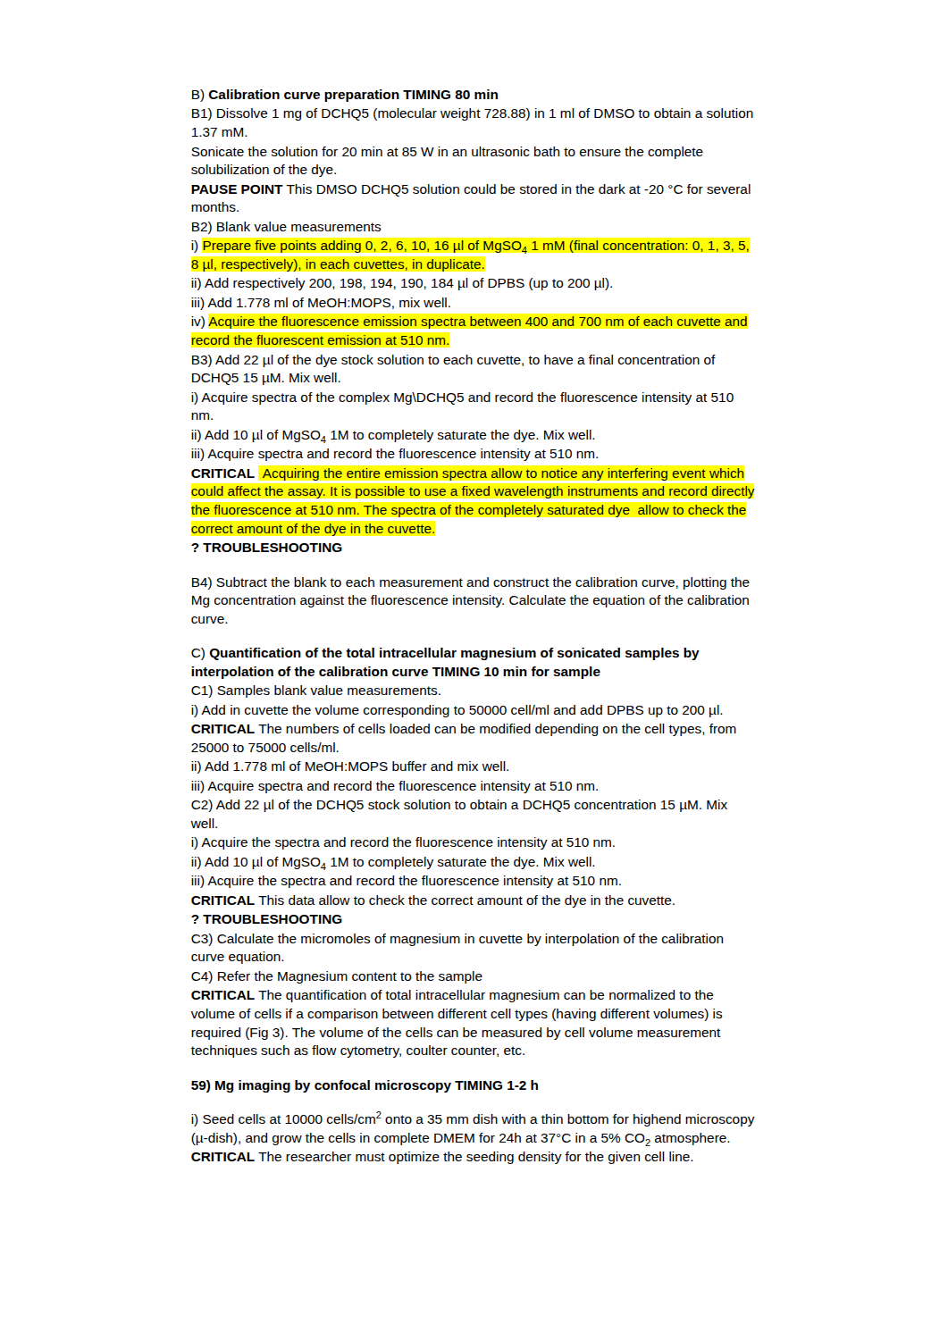B) Calibration curve preparation TIMING 80 min
B1) Dissolve 1 mg of DCHQ5 (molecular weight 728.88) in 1 ml of DMSO to obtain a solution 1.37 mM.
Sonicate the solution for 20 min at 85 W in an ultrasonic bath to ensure the complete solubilization of the dye.
PAUSE POINT This DMSO DCHQ5 solution could be stored in the dark at -20 °C for several months.
B2) Blank value measurements
i) Prepare five points adding 0, 2, 6, 10, 16 µl of MgSO4 1 mM (final concentration: 0, 1, 3, 5, 8 µl, respectively), in each cuvettes, in duplicate.
ii) Add respectively 200, 198, 194, 190, 184 µl of DPBS (up to 200 µl).
iii) Add 1.778 ml of MeOH:MOPS, mix well.
iv) Acquire the fluorescence emission spectra between 400 and 700 nm of each cuvette and record the fluorescent emission at 510 nm.
B3) Add 22 µl of the dye stock solution to each cuvette, to have a final concentration of DCHQ5 15 µM. Mix well.
i) Acquire spectra of the complex Mg\DCHQ5 and record the fluorescence intensity at 510 nm.
ii) Add 10 µl of MgSO4 1M to completely saturate the dye. Mix well.
iii) Acquire spectra and record the fluorescence intensity at 510 nm.
CRITICAL Acquiring the entire emission spectra allow to notice any interfering event which could affect the assay. It is possible to use a fixed wavelength instruments and record directly the fluorescence at 510 nm. The spectra of the completely saturated dye allow to check the correct amount of the dye in the cuvette.
? TROUBLESHOOTING
B4) Subtract the blank to each measurement and construct the calibration curve, plotting the Mg concentration against the fluorescence intensity. Calculate the equation of the calibration curve.
C) Quantification of the total intracellular magnesium of sonicated samples by interpolation of the calibration curve TIMING 10 min for sample
C1) Samples blank value measurements.
i) Add in cuvette the volume corresponding to 50000 cell/ml and add DPBS up to 200 µl.
CRITICAL The numbers of cells loaded can be modified depending on the cell types, from 25000 to 75000 cells/ml.
ii) Add 1.778 ml of MeOH:MOPS buffer and mix well.
iii) Acquire spectra and record the fluorescence intensity at 510 nm.
C2) Add 22 µl of the DCHQ5 stock solution to obtain a DCHQ5 concentration 15 µM. Mix well.
i) Acquire the spectra and record the fluorescence intensity at 510 nm.
ii) Add 10 µl of MgSO4 1M to completely saturate the dye. Mix well.
iii) Acquire the spectra and record the fluorescence intensity at 510 nm.
CRITICAL This data allow to check the correct amount of the dye in the cuvette.
? TROUBLESHOOTING
C3) Calculate the micromoles of magnesium in cuvette by interpolation of the calibration curve equation.
C4) Refer the Magnesium content to the sample
CRITICAL The quantification of total intracellular magnesium can be normalized to the volume of cells if a comparison between different cell types (having different volumes) is required (Fig 3). The volume of the cells can be measured by cell volume measurement techniques such as flow cytometry, coulter counter, etc.
59) Mg imaging by confocal microscopy TIMING 1-2 h
i) Seed cells at 10000 cells/cm2 onto a 35 mm dish with a thin bottom for highend microscopy (µ-dish), and grow the cells in complete DMEM for 24h at 37°C in a 5% CO2 atmosphere.
CRITICAL The researcher must optimize the seeding density for the given cell line.